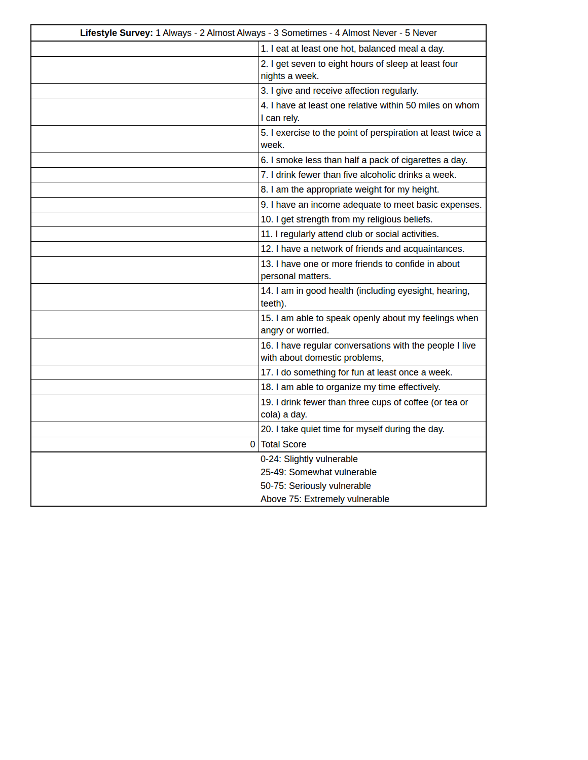| Lifestyle Survey: 1 Always - 2 Almost Always - 3 Sometimes - 4 Almost Never - 5 Never |
| | 1. I eat at least one hot, balanced meal a day. |
| | 2. I get seven to eight hours of sleep at least four nights a week. |
| | 3. I give and receive affection regularly. |
| | 4. I have at least one relative within 50 miles on whom I can rely. |
| | 5. I exercise to the point of perspiration at least twice a week. |
| | 6. I smoke less than half a pack of cigarettes a day. |
| | 7. I drink fewer than five alcoholic drinks a week. |
| | 8. I am the appropriate weight for my height. |
| | 9. I have an income adequate to meet basic expenses. |
| | 10. I get strength from my religious beliefs. |
| | 11. I regularly attend club or social activities. |
| | 12. I have a network of friends and acquaintances. |
| | 13. I have one or more friends to confide in about personal matters. |
| | 14. I am in good health (including eyesight, hearing, teeth). |
| | 15. I am able to speak openly about my feelings when angry or worried. |
| | 16. I have regular conversations with the people I live with about domestic problems, |
| | 17. I do something for fun at least once a week. |
| | 18. I am able to organize my time effectively. |
| | 19. I drink fewer than three cups of coffee (or tea or cola) a day. |
| | 20. I take quiet time for myself during the day. |
| 0 | Total Score |
| | 0-24: Slightly vulnerable |
| | 25-49: Somewhat vulnerable |
| | 50-75: Seriously vulnerable |
| | Above 75: Extremely vulnerable |